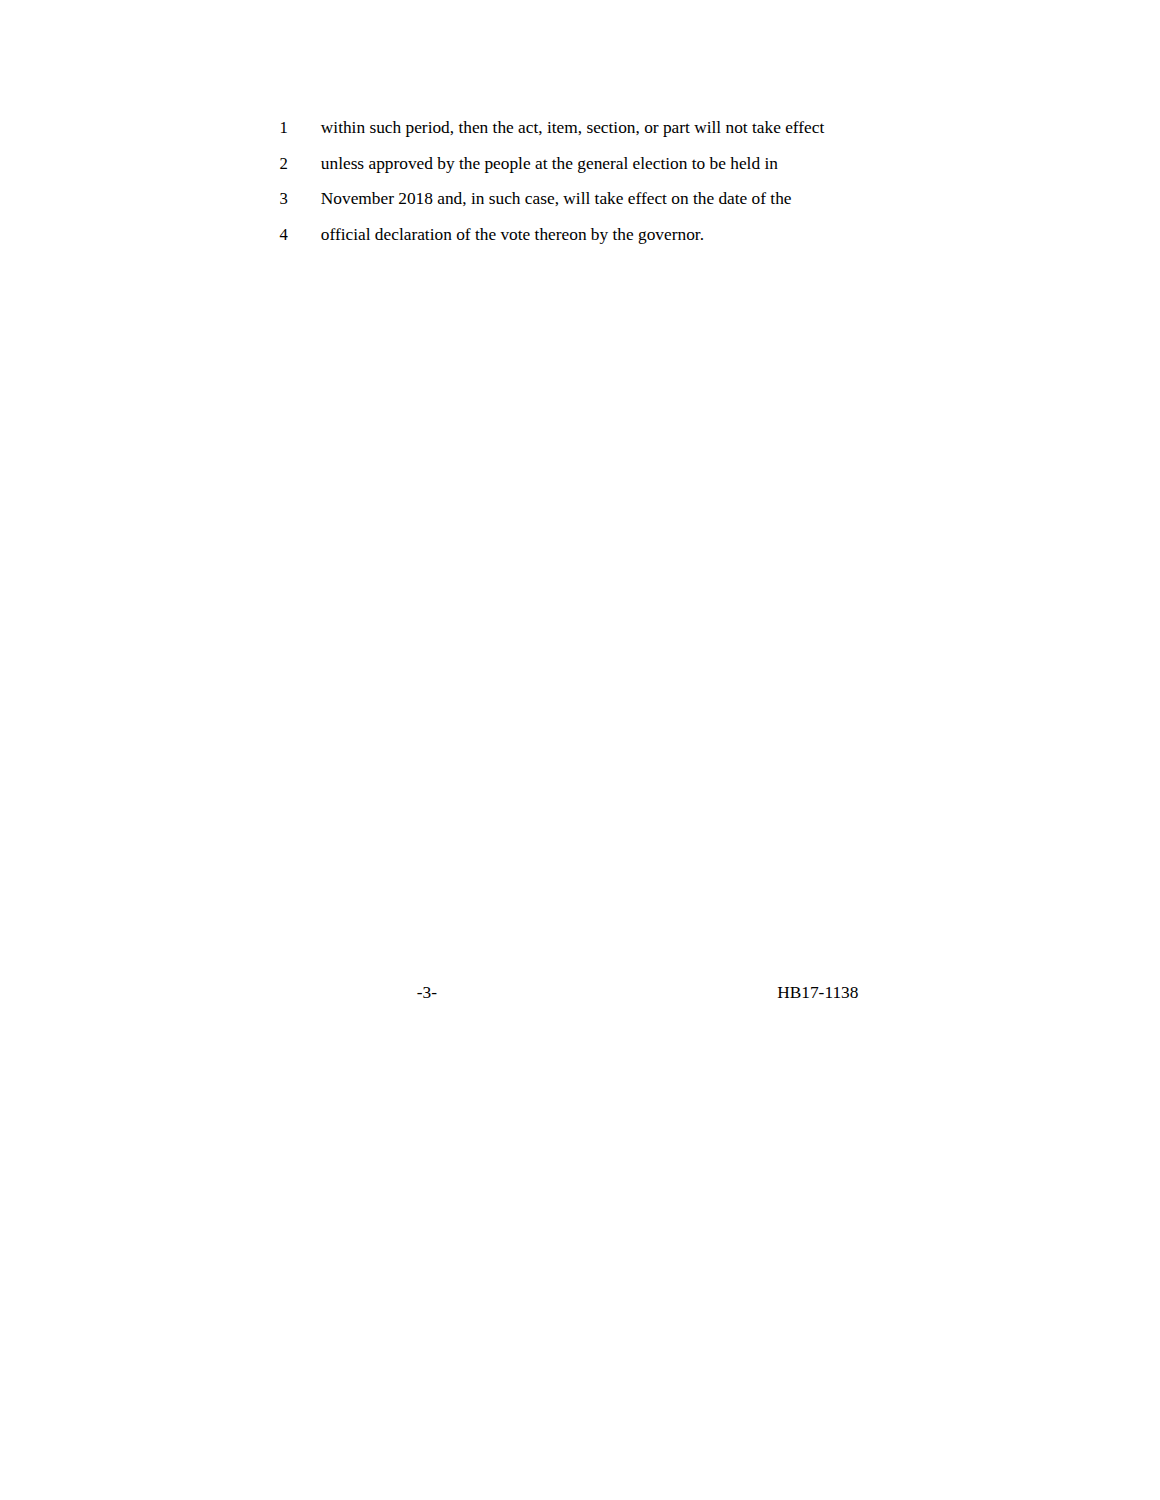1
within such period, then the act, item, section, or part will not take effect
2
unless approved by the people at the general election to be held in
3
November 2018 and, in such case, will take effect on the date of the
4
official declaration of the vote thereon by the governor.
-3-
HB17-1138